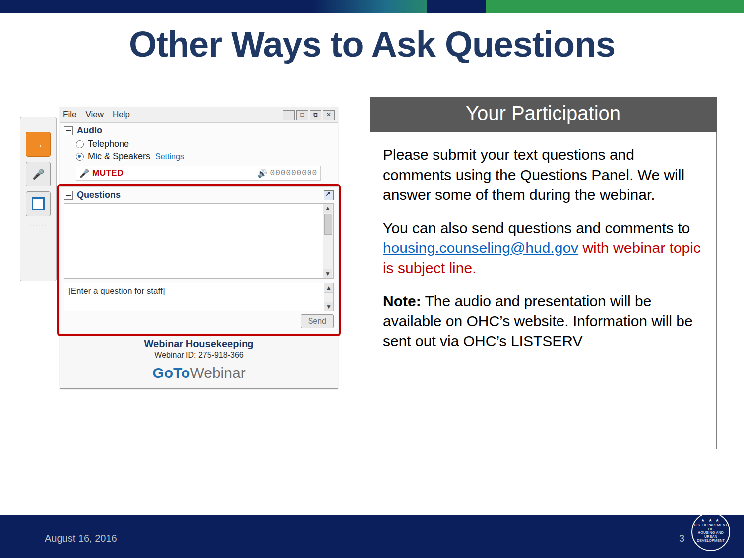Other Ways to Ask Questions
······
······
File View Help
_□⧉✕
Audio
Telephone
Mic & Speakers Settings
🎤 MUTED 🔊 000000000
Questions
▲
▼
[Enter a question for staff]
▲
▼
Send
Webinar Housekeeping
Webinar ID: 275-918-366
GoTo Webinar
Your Participation
Please submit your text questions and comments using the Questions Panel. We will answer some of them during the webinar.
You can also send questions and comments to housing.counseling@hud.gov with webinar topic is subject line.
Note: The audio and presentation will be available on OHC’s website. Information will be sent out via OHC’s LISTSERV
August 16, 2016
3
★ ★ ★
U.S. DEPARTMENT OF
HOUSING AND
URBAN DEVELOPMENT